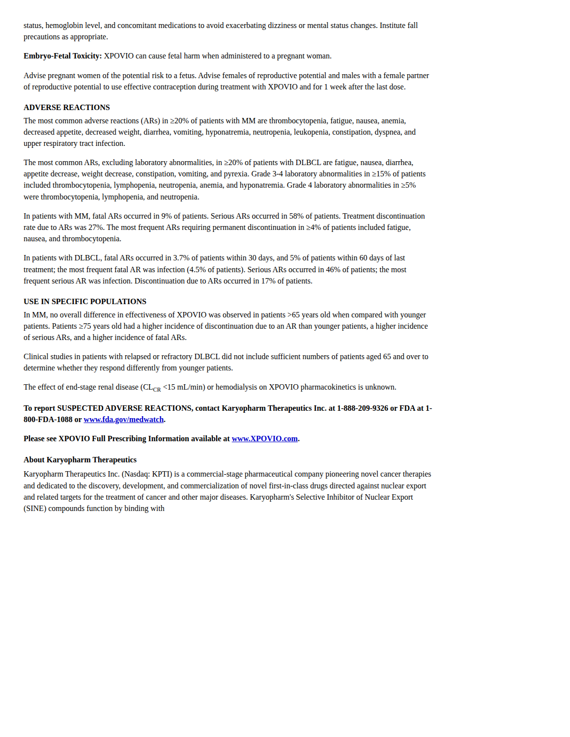status, hemoglobin level, and concomitant medications to avoid exacerbating dizziness or mental status changes. Institute fall precautions as appropriate.
Embryo-Fetal Toxicity: XPOVIO can cause fetal harm when administered to a pregnant woman.
Advise pregnant women of the potential risk to a fetus. Advise females of reproductive potential and males with a female partner of reproductive potential to use effective contraception during treatment with XPOVIO and for 1 week after the last dose.
Adverse Reactions
The most common adverse reactions (ARs) in ≥20% of patients with MM are thrombocytopenia, fatigue, nausea, anemia, decreased appetite, decreased weight, diarrhea, vomiting, hyponatremia, neutropenia, leukopenia, constipation, dyspnea, and upper respiratory tract infection.
The most common ARs, excluding laboratory abnormalities, in ≥20% of patients with DLBCL are fatigue, nausea, diarrhea, appetite decrease, weight decrease, constipation, vomiting, and pyrexia. Grade 3-4 laboratory abnormalities in ≥15% of patients included thrombocytopenia, lymphopenia, neutropenia, anemia, and hyponatremia. Grade 4 laboratory abnormalities in ≥5% were thrombocytopenia, lymphopenia, and neutropenia.
In patients with MM, fatal ARs occurred in 9% of patients. Serious ARs occurred in 58% of patients. Treatment discontinuation rate due to ARs was 27%. The most frequent ARs requiring permanent discontinuation in ≥4% of patients included fatigue, nausea, and thrombocytopenia.
In patients with DLBCL, fatal ARs occurred in 3.7% of patients within 30 days, and 5% of patients within 60 days of last treatment; the most frequent fatal AR was infection (4.5% of patients). Serious ARs occurred in 46% of patients; the most frequent serious AR was infection. Discontinuation due to ARs occurred in 17% of patients.
Use in Specific Populations
In MM, no overall difference in effectiveness of XPOVIO was observed in patients >65 years old when compared with younger patients. Patients ≥75 years old had a higher incidence of discontinuation due to an AR than younger patients, a higher incidence of serious ARs, and a higher incidence of fatal ARs.
Clinical studies in patients with relapsed or refractory DLBCL did not include sufficient numbers of patients aged 65 and over to determine whether they respond differently from younger patients.
The effect of end-stage renal disease (CLCR <15 mL/min) or hemodialysis on XPOVIO pharmacokinetics is unknown.
To report SUSPECTED ADVERSE REACTIONS, contact Karyopharm Therapeutics Inc. at 1-888-209-9326 or FDA at 1-800-FDA-1088 or www.fda.gov/medwatch.
Please see XPOVIO Full Prescribing Information available at www.XPOVIO.com.
About Karyopharm Therapeutics
Karyopharm Therapeutics Inc. (Nasdaq: KPTI) is a commercial-stage pharmaceutical company pioneering novel cancer therapies and dedicated to the discovery, development, and commercialization of novel first-in-class drugs directed against nuclear export and related targets for the treatment of cancer and other major diseases. Karyopharm's Selective Inhibitor of Nuclear Export (SINE) compounds function by binding with